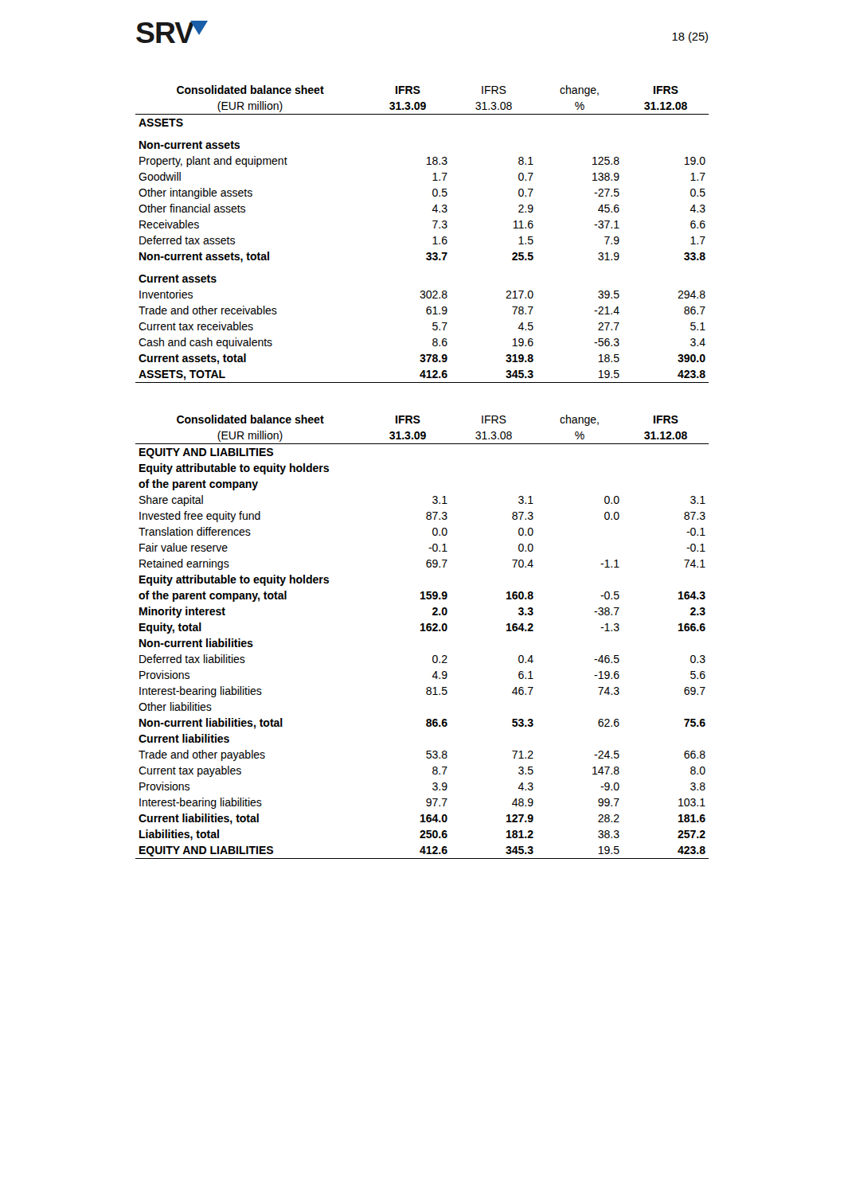SRV
18 (25)
| Consolidated balance sheet | IFRS | IFRS | change, | IFRS |
| --- | --- | --- | --- | --- |
| (EUR million) | 31.3.09 | 31.3.08 | % | 31.12.08 |
| ASSETS | | | | |
| Non-current assets | | | | |
| Property, plant and equipment | 18.3 | 8.1 | 125.8 | 19.0 |
| Goodwill | 1.7 | 0.7 | 138.9 | 1.7 |
| Other intangible assets | 0.5 | 0.7 | -27.5 | 0.5 |
| Other financial assets | 4.3 | 2.9 | 45.6 | 4.3 |
| Receivables | 7.3 | 11.6 | -37.1 | 6.6 |
| Deferred tax assets | 1.6 | 1.5 | 7.9 | 1.7 |
| Non-current assets, total | 33.7 | 25.5 | 31.9 | 33.8 |
| Current assets | | | | |
| Inventories | 302.8 | 217.0 | 39.5 | 294.8 |
| Trade and other receivables | 61.9 | 78.7 | -21.4 | 86.7 |
| Current tax receivables | 5.7 | 4.5 | 27.7 | 5.1 |
| Cash and cash equivalents | 8.6 | 19.6 | -56.3 | 3.4 |
| Current assets, total | 378.9 | 319.8 | 18.5 | 390.0 |
| ASSETS, TOTAL | 412.6 | 345.3 | 19.5 | 423.8 |
| Consolidated balance sheet | IFRS | IFRS | change, | IFRS |
| --- | --- | --- | --- | --- |
| (EUR million) | 31.3.09 | 31.3.08 | % | 31.12.08 |
| EQUITY AND LIABILITIES | | | | |
| Equity attributable to equity holders | | | | |
| of the parent company | | | | |
| Share capital | 3.1 | 3.1 | 0.0 | 3.1 |
| Invested free equity fund | 87.3 | 87.3 | 0.0 | 87.3 |
| Translation differences | 0.0 | 0.0 | | -0.1 |
| Fair value reserve | -0.1 | 0.0 | | -0.1 |
| Retained earnings | 69.7 | 70.4 | -1.1 | 74.1 |
| Equity attributable to equity holders | | | | |
| of the parent company, total | 159.9 | 160.8 | -0.5 | 164.3 |
| Minority interest | 2.0 | 3.3 | -38.7 | 2.3 |
| Equity, total | 162.0 | 164.2 | -1.3 | 166.6 |
| Non-current liabilities | | | | |
| Deferred tax liabilities | 0.2 | 0.4 | -46.5 | 0.3 |
| Provisions | 4.9 | 6.1 | -19.6 | 5.6 |
| Interest-bearing liabilities | 81.5 | 46.7 | 74.3 | 69.7 |
| Other liabilities | | | | |
| Non-current liabilities, total | 86.6 | 53.3 | 62.6 | 75.6 |
| Current liabilities | | | | |
| Trade and other payables | 53.8 | 71.2 | -24.5 | 66.8 |
| Current tax payables | 8.7 | 3.5 | 147.8 | 8.0 |
| Provisions | 3.9 | 4.3 | -9.0 | 3.8 |
| Interest-bearing liabilities | 97.7 | 48.9 | 99.7 | 103.1 |
| Current liabilities, total | 164.0 | 127.9 | 28.2 | 181.6 |
| Liabilities, total | 250.6 | 181.2 | 38.3 | 257.2 |
| EQUITY AND LIABILITIES | 412.6 | 345.3 | 19.5 | 423.8 |